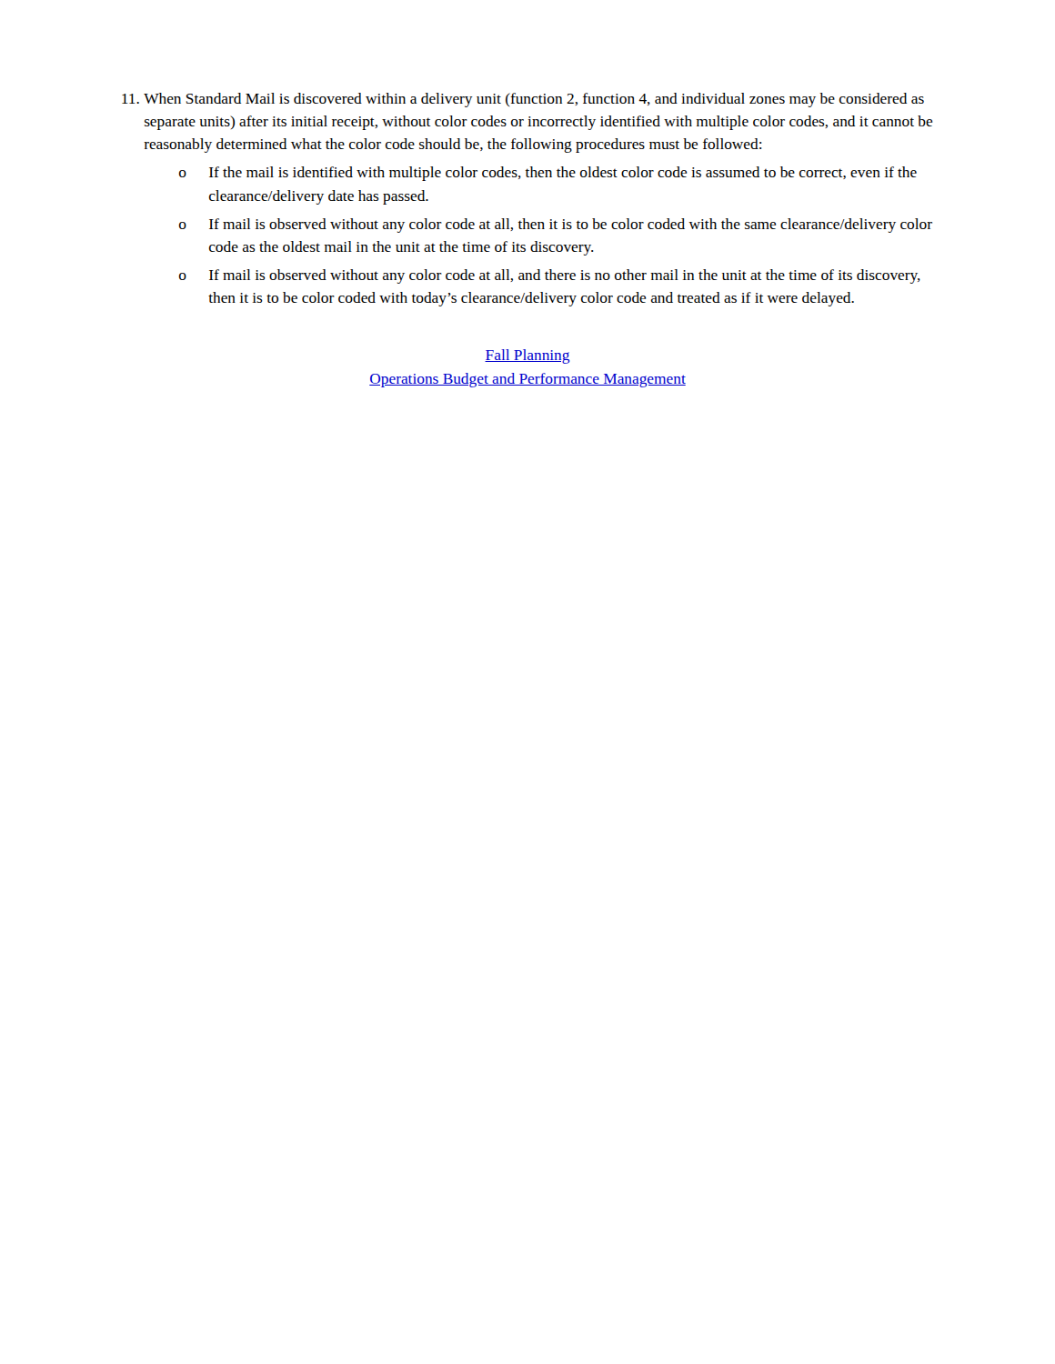When Standard Mail is discovered within a delivery unit (function 2, function 4, and individual zones may be considered as separate units) after its initial receipt, without color codes or incorrectly identified with multiple color codes, and it cannot be reasonably determined what the color code should be, the following procedures must be followed:
If the mail is identified with multiple color codes, then the oldest color code is assumed to be correct, even if the clearance/delivery date has passed.
If mail is observed without any color code at all, then it is to be color coded with the same clearance/delivery color code as the oldest mail in the unit at the time of its discovery.
If mail is observed without any color code at all, and there is no other mail in the unit at the time of its discovery, then it is to be color coded with today’s clearance/delivery color code and treated as if it were delayed.
Fall Planning Operations Budget and Performance Management